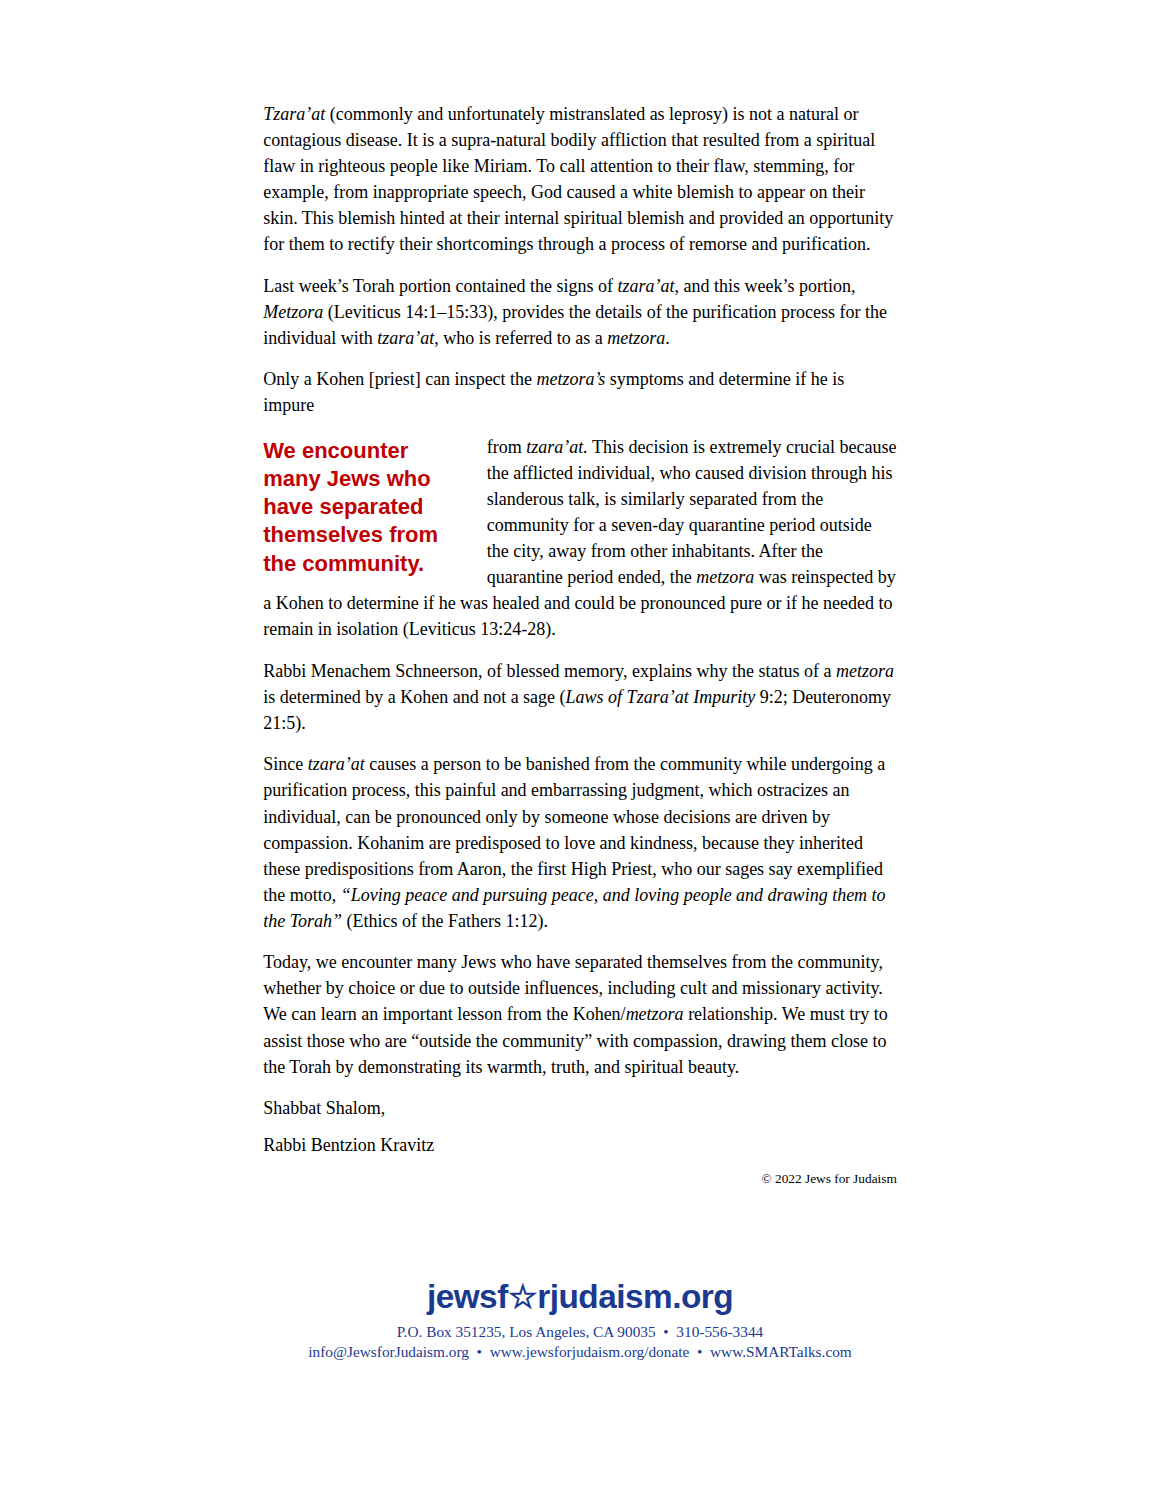Tzara’at (commonly and unfortunately mistranslated as leprosy) is not a natural or contagious disease. It is a supra-natural bodily affliction that resulted from a spiritual flaw in righteous people like Miriam. To call attention to their flaw, stemming, for example, from inappropriate speech, God caused a white blemish to appear on their skin. This blemish hinted at their internal spiritual blemish and provided an opportunity for them to rectify their shortcomings through a process of remorse and purification.
Last week’s Torah portion contained the signs of tzara’at, and this week’s portion, Metzora (Leviticus 14:1–15:33), provides the details of the purification process for the individual with tzara’at, who is referred to as a metzora.
Only a Kohen [priest] can inspect the metzora’s symptoms and determine if he is impure
We encounter many Jews who have separated themselves from the community.
from tzara’at. This decision is extremely crucial because the afflicted individual, who caused division through his slanderous talk, is similarly separated from the community for a seven-day quarantine period outside the city, away from other inhabitants. After the quarantine period ended, the metzora was reinspected by a Kohen to determine if he was healed and could be pronounced pure or if he needed to remain in isolation (Leviticus 13:24-28).
Rabbi Menachem Schneerson, of blessed memory, explains why the status of a metzora is determined by a Kohen and not a sage (Laws of Tzara’at Impurity 9:2; Deuteronomy 21:5).
Since tzara’at causes a person to be banished from the community while undergoing a purification process, this painful and embarrassing judgment, which ostracizes an individual, can be pronounced only by someone whose decisions are driven by compassion. Kohanim are predisposed to love and kindness, because they inherited these predispositions from Aaron, the first High Priest, who our sages say exemplified the motto, “Loving peace and pursuing peace, and loving people and drawing them to the Torah” (Ethics of the Fathers 1:12).
Today, we encounter many Jews who have separated themselves from the community, whether by choice or due to outside influences, including cult and missionary activity. We can learn an important lesson from the Kohen/metzora relationship. We must try to assist those who are “outside the community” with compassion, drawing them close to the Torah by demonstrating its warmth, truth, and spiritual beauty.
Shabbat Shalom,
Rabbi Bentzion Kravitz
© 2022 Jews for Judaism
jewsf☆rjudaism.org
P.O. Box 351235, Los Angeles, CA 90035 • 310-556-3344
info@JewsforJudaism.org • www.jewsforjudaism.org/donate • www.SMARTalks.com